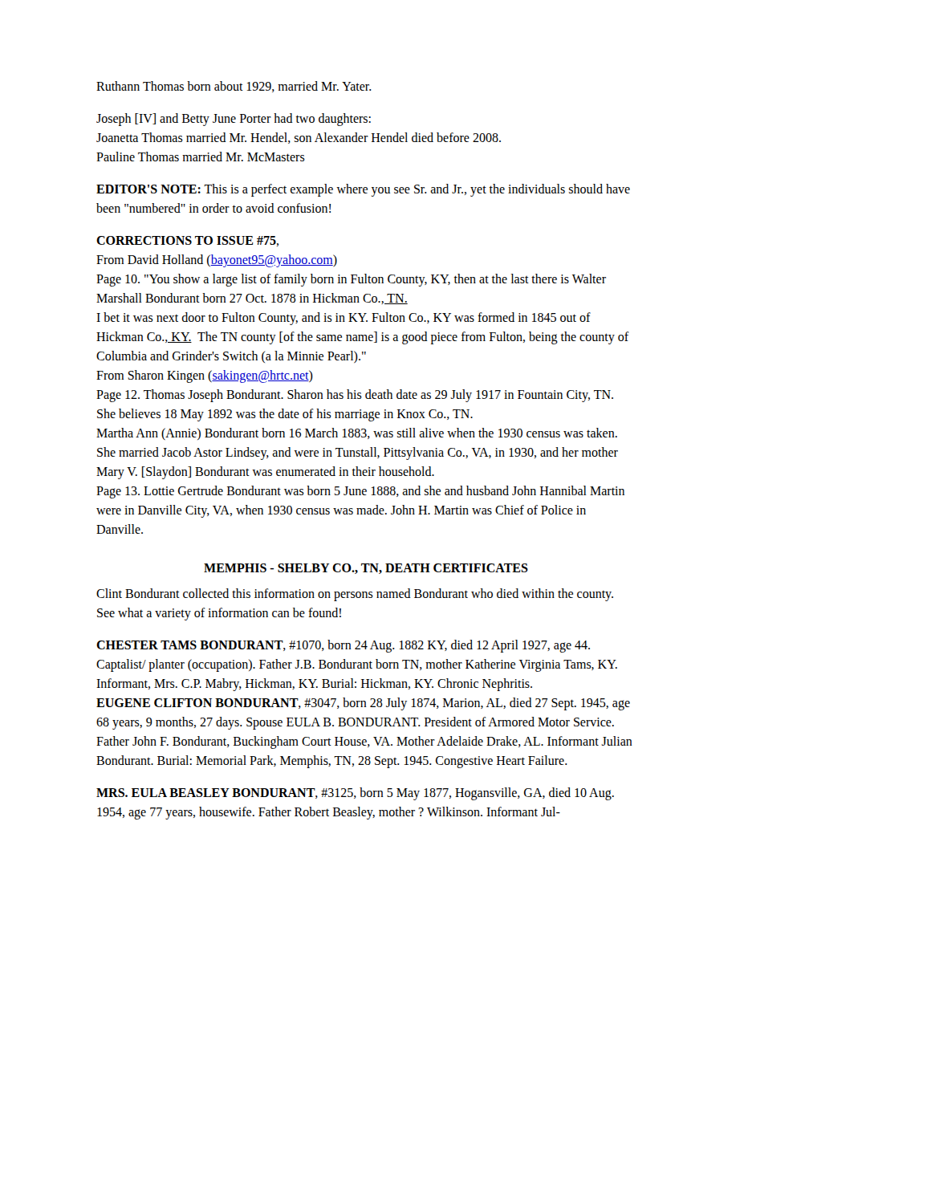Ruthann Thomas born about 1929, married Mr. Yater.
Joseph [IV] and Betty June Porter had two daughters:
Joanetta Thomas married Mr. Hendel, son Alexander Hendel died before 2008.
Pauline Thomas married Mr. McMasters
EDITOR'S NOTE: This is a perfect example where you see Sr. and Jr., yet the individuals should have been "numbered" in order to avoid confusion!
CORRECTIONS TO ISSUE #75,
From David Holland (bayonet95@yahoo.com)
Page 10. "You show a large list of family born in Fulton County, KY, then at the last there is Walter Marshall Bondurant born 27 Oct. 1878 in Hickman Co., TN.
I bet it was next door to Fulton County, and is in KY. Fulton Co., KY was formed in 1845 out of Hickman Co., KY. The TN county [of the same name] is a good piece from Fulton, being the county of Columbia and Grinder's Switch (a la Minnie Pearl)."
From Sharon Kingen (sakingen@hrtc.net)
Page 12. Thomas Joseph Bondurant. Sharon has his death date as 29 July 1917 in Fountain City, TN. She believes 18 May 1892 was the date of his marriage in Knox Co., TN.
Martha Ann (Annie) Bondurant born 16 March 1883, was still alive when the 1930 census was taken. She married Jacob Astor Lindsey, and were in Tunstall, Pittsylvania Co., VA, in 1930, and her mother Mary V. [Slaydon] Bondurant was enumerated in their household.
Page 13. Lottie Gertrude Bondurant was born 5 June 1888, and she and husband John Hannibal Martin were in Danville City, VA, when 1930 census was made. John H. Martin was Chief of Police in Danville.
MEMPHIS - SHELBY CO., TN, DEATH CERTIFICATES
Clint Bondurant collected this information on persons named Bondurant who died within the county. See what a variety of information can be found!
CHESTER TAMS BONDURANT, #1070, born 24 Aug. 1882 KY, died 12 April 1927, age 44. Captalist/ planter (occupation). Father J.B. Bondurant born TN, mother Katherine Virginia Tams, KY. Informant, Mrs. C.P. Mabry, Hickman, KY. Burial: Hickman, KY. Chronic Nephritis.
EUGENE CLIFTON BONDURANT, #3047, born 28 July 1874, Marion, AL, died 27 Sept. 1945, age 68 years, 9 months, 27 days. Spouse EULA B. BONDURANT. President of Armored Motor Service. Father John F. Bondurant, Buckingham Court House, VA. Mother Adelaide Drake, AL. Informant Julian Bondurant. Burial: Memorial Park, Memphis, TN, 28 Sept. 1945. Congestive Heart Failure.
MRS. EULA BEASLEY BONDURANT, #3125, born 5 May 1877, Hogansville, GA, died 10 Aug. 1954, age 77 years, housewife. Father Robert Beasley, mother ? Wilkinson. Informant Jul-